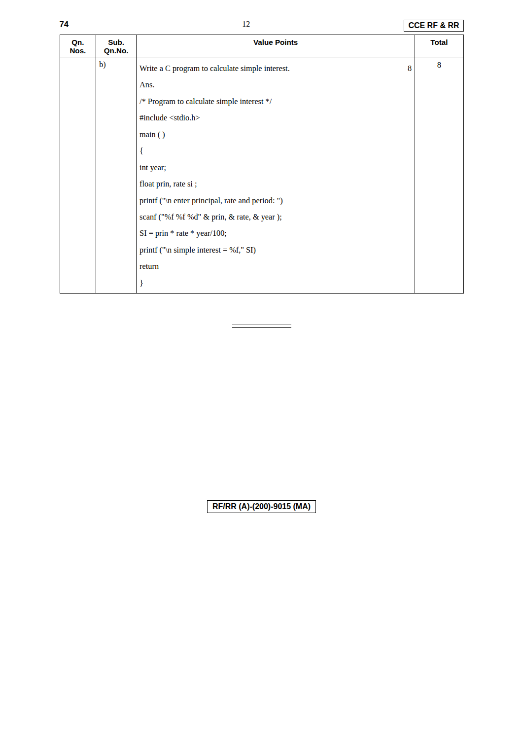74
12
CCE RF & RR
| Qn. Nos. | Sub. Qn.No. | Value Points | Total |
| --- | --- | --- | --- |
| | b) | Write a C program to calculate simple interest. 8 Ans. /* Program to calculate simple interest */ #include <stdio.h> main ( ) { int year; float prin, rate si ; printf ("\n enter principal, rate and period: ") scanf ("%f %f %d" & prin, & rate, & year ); SI = prin * rate * year/100; printf ("\n simple interest = %f," SI) return } | 8 |
RF/RR (A)-(200)-9015 (MA)